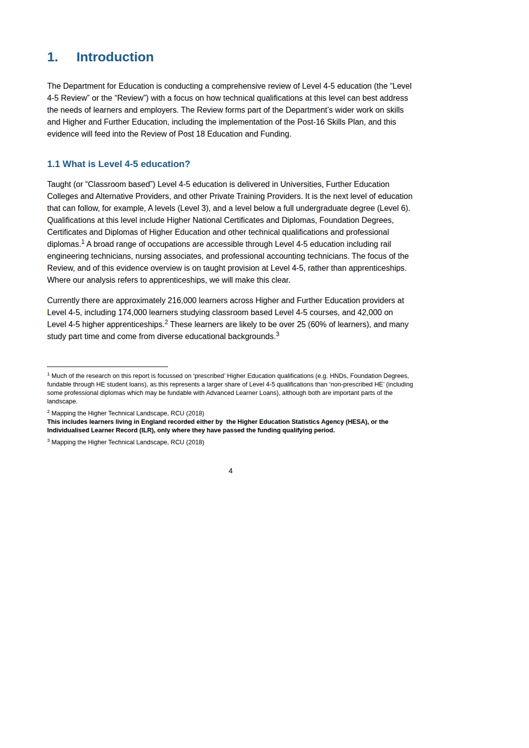1. Introduction
The Department for Education is conducting a comprehensive review of Level 4-5 education (the “Level 4-5 Review” or the “Review”) with a focus on how technical qualifications at this level can best address the needs of learners and employers. The Review forms part of the Department’s wider work on skills and Higher and Further Education, including the implementation of the Post-16 Skills Plan, and this evidence will feed into the Review of Post 18 Education and Funding.
1.1 What is Level 4-5 education?
Taught (or “Classroom based”) Level 4-5 education is delivered in Universities, Further Education Colleges and Alternative Providers, and other Private Training Providers. It is the next level of education that can follow, for example, A levels (Level 3), and a level below a full undergraduate degree (Level 6). Qualifications at this level include Higher National Certificates and Diplomas, Foundation Degrees, Certificates and Diplomas of Higher Education and other technical qualifications and professional diplomas.1 A broad range of occupations are accessible through Level 4-5 education including rail engineering technicians, nursing associates, and professional accounting technicians. The focus of the Review, and of this evidence overview is on taught provision at Level 4-5, rather than apprenticeships. Where our analysis refers to apprenticeships, we will make this clear.
Currently there are approximately 216,000 learners across Higher and Further Education providers at Level 4-5, including 174,000 learners studying classroom based Level 4-5 courses, and 42,000 on Level 4-5 higher apprenticeships.2 These learners are likely to be over 25 (60% of learners), and many study part time and come from diverse educational backgrounds.3
1 Much of the research on this report is focussed on ‘prescribed’ Higher Education qualifications (e.g. HNDs, Foundation Degrees, fundable through HE student loans), as this represents a larger share of Level 4-5 qualifications than ‘non-prescribed HE’ (including some professional diplomas which may be fundable with Advanced Learner Loans), although both are important parts of the landscape.
2 Mapping the Higher Technical Landscape, RCU (2018)
This includes learners living in England recorded either by the Higher Education Statistics Agency (HESA), or the Individualised Learner Record (ILR), only where they have passed the funding qualifying period.
3 Mapping the Higher Technical Landscape, RCU (2018)
4